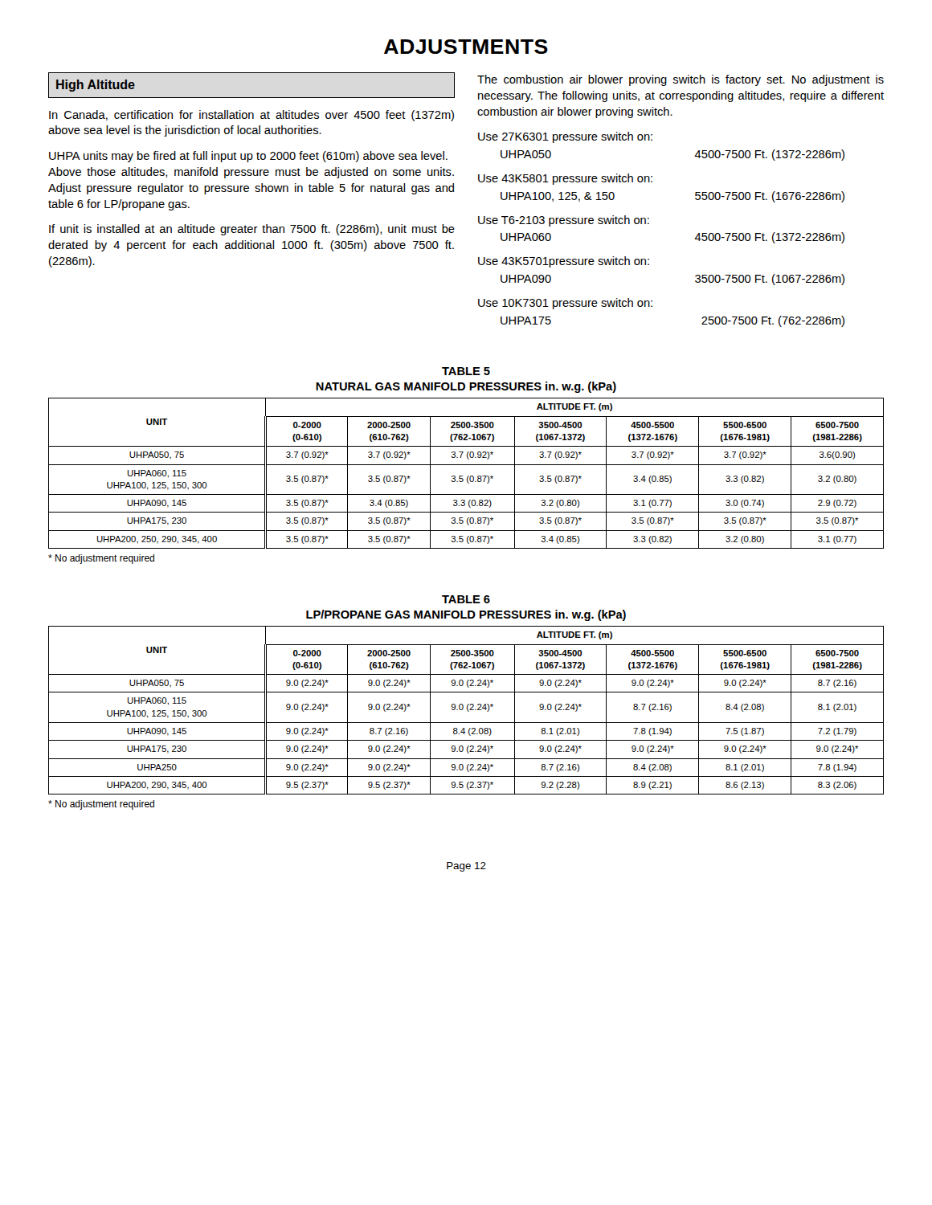ADJUSTMENTS
High Altitude
In Canada, certification for installation at altitudes over 4500 feet (1372m) above sea level is the jurisdiction of local authorities.
UHPA units may be fired at full input up to 2000 feet (610m) above sea level. Above those altitudes, manifold pressure must be adjusted on some units. Adjust pressure regulator to pressure shown in table 5 for natural gas and table 6 for LP/propane gas.
If unit is installed at an altitude greater than 7500 ft. (2286m), unit must be derated by 4 percent for each additional 1000 ft. (305m) above 7500 ft. (2286m).
The combustion air blower proving switch is factory set. No adjustment is necessary. The following units, at corresponding altitudes, require a different combustion air blower proving switch.
Use 27K6301 pressure switch on:
UHPA0504500-7500 Ft. (1372-2286m)
Use 43K5801 pressure switch on:
UHPA100, 125, & 1505500-7500 Ft. (1676-2286m)
Use T6-2103 pressure switch on:
UHPA0604500-7500 Ft. (1372-2286m)
Use 43K5701pressure switch on:
UHPA0903500-7500 Ft. (1067-2286m)
Use 10K7301 pressure switch on:
UHPA1752500-7500 Ft. (762-2286m)
TABLE 5
NATURAL GAS MANIFOLD PRESSURES in. w.g. (kPa)
| UNIT | ALTITUDE FT. (m) |
| --- | --- |
| 0-2000 (0-610) | 2000-2500 (610-762) | 2500-3500 (762-1067) | 3500-4500 (1067-1372) | 4500-5500 (1372-1676) | 5500-6500 (1676-1981) | 6500-7500 (1981-2286) |
| UHPA050, 75 | 3.7 (0.92)* | 3.7 (0.92)* | 3.7 (0.92)* | 3.7 (0.92)* | 3.7 (0.92)* | 3.7 (0.92)* | 3.6(0.90) |
| UHPA060, 115 UHPA100, 125, 150, 300 | 3.5 (0.87)* | 3.5 (0.87)* | 3.5 (0.87)* | 3.5 (0.87)* | 3.4 (0.85) | 3.3 (0.82) | 3.2 (0.80) |
| UHPA090, 145 | 3.5 (0.87)* | 3.4 (0.85) | 3.3 (0.82) | 3.2 (0.80) | 3.1 (0.77) | 3.0 (0.74) | 2.9 (0.72) |
| UHPA175, 230 | 3.5 (0.87)* | 3.5 (0.87)* | 3.5 (0.87)* | 3.5 (0.87)* | 3.5 (0.87)* | 3.5 (0.87)* | 3.5 (0.87)* |
| UHPA200, 250, 290, 345, 400 | 3.5 (0.87)* | 3.5 (0.87)* | 3.5 (0.87)* | 3.4 (0.85) | 3.3 (0.82) | 3.2 (0.80) | 3.1 (0.77) |
* No adjustment required
TABLE 6
LP/PROPANE GAS MANIFOLD PRESSURES in. w.g. (kPa)
| UNIT | ALTITUDE FT. (m) |
| --- | --- |
| 0-2000 (0-610) | 2000-2500 (610-762) | 2500-3500 (762-1067) | 3500-4500 (1067-1372) | 4500-5500 (1372-1676) | 5500-6500 (1676-1981) | 6500-7500 (1981-2286) |
| UHPA050, 75 | 9.0 (2.24)* | 9.0 (2.24)* | 9.0 (2.24)* | 9.0 (2.24)* | 9.0 (2.24)* | 9.0 (2.24)* | 8.7 (2.16) |
| UHPA060, 115 UHPA100, 125, 150, 300 | 9.0 (2.24)* | 9.0 (2.24)* | 9.0 (2.24)* | 9.0 (2.24)* | 8.7 (2.16) | 8.4 (2.08) | 8.1 (2.01) |
| UHPA090, 145 | 9.0 (2.24)* | 8.7 (2.16) | 8.4 (2.08) | 8.1 (2.01) | 7.8 (1.94) | 7.5 (1.87) | 7.2 (1.79) |
| UHPA175, 230 | 9.0 (2.24)* | 9.0 (2.24)* | 9.0 (2.24)* | 9.0 (2.24)* | 9.0 (2.24)* | 9.0 (2.24)* | 9.0 (2.24)* |
| UHPA250 | 9.0 (2.24)* | 9.0 (2.24)* | 9.0 (2.24)* | 8.7 (2.16) | 8.4 (2.08) | 8.1 (2.01) | 7.8 (1.94) |
| UHPA200, 290, 345, 400 | 9.5 (2.37)* | 9.5 (2.37)* | 9.5 (2.37)* | 9.2 (2.28) | 8.9 (2.21) | 8.6 (2.13) | 8.3 (2.06) |
* No adjustment required
Page 12